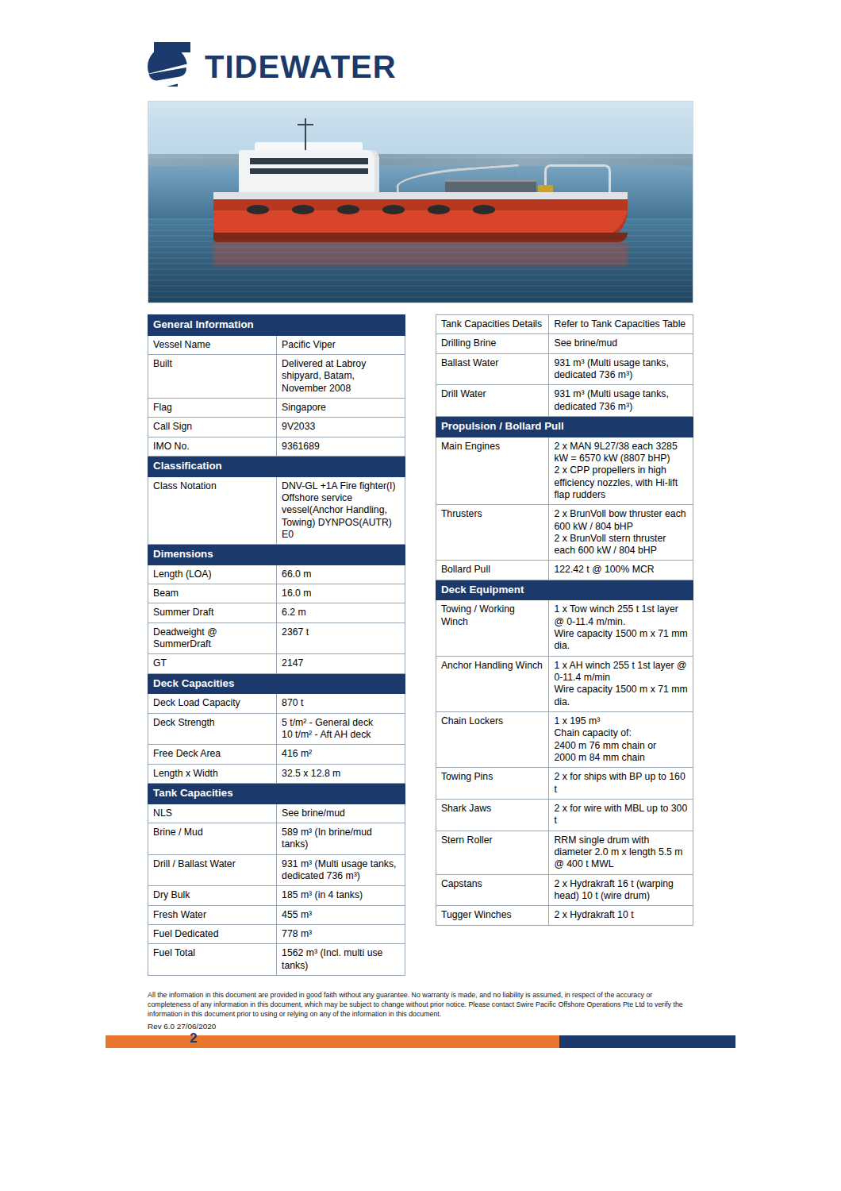TIDEWATER
| General Information |
| --- |
| Vessel Name | Pacific Viper |
| Built | Delivered at Labroy shipyard, Batam, November 2008 |
| Flag | Singapore |
| Call Sign | 9V2033 |
| IMO No. | 9361689 |
| Classification |
| Class Notation | DNV-GL +1A Fire fighter(I) Offshore service vessel(Anchor Handling, Towing) DYNPOS(AUTR) E0 |
| Dimensions |
| Length (LOA) | 66.0 m |
| Beam | 16.0 m |
| Summer Draft | 6.2 m |
| Deadweight @ SummerDraft | 2367 t |
| GT | 2147 |
| Deck Capacities |
| Deck Load Capacity | 870 t |
| Deck Strength | 5 t/m² - General deck 10 t/m² - Aft AH deck |
| Free Deck Area | 416 m² |
| Length x Width | 32.5 x 12.8 m |
| Tank Capacities |
| NLS | See brine/mud |
| Brine / Mud | 589 m³ (In brine/mud tanks) |
| Drill / Ballast Water | 931 m³ (Multi usage tanks, dedicated 736 m³) |
| Dry Bulk | 185 m³ (in 4 tanks) |
| Fresh Water | 455 m³ |
| Fuel Dedicated | 778 m³ |
| Fuel Total | 1562 m³ (Incl. multi use tanks) |
| Tank Capacities Details | Refer to Tank Capacities Table |
| Drilling Brine | See brine/mud |
| Ballast Water | 931 m³ (Multi usage tanks, dedicated 736 m³) |
| Drill Water | 931 m³ (Multi usage tanks, dedicated 736 m³) |
| Propulsion / Bollard Pull |
| Main Engines | 2 x MAN 9L27/38 each 3285 kW = 6570 kW (8807 bHP) 2 x CPP propellers in high efficiency nozzles, with Hi-lift flap rudders |
| Thrusters | 2 x BrunVoll bow thruster each 600 kW / 804 bHP 2 x BrunVoll stern thruster each 600 kW / 804 bHP |
| Bollard Pull | 122.42 t @ 100% MCR |
| Deck Equipment |
| Towing / Working Winch | 1 x Tow winch 255 t 1st layer @ 0-11.4 m/min. Wire capacity 1500 m x 71 mm dia. |
| Anchor Handling Winch | 1 x AH winch 255 t 1st layer @ 0-11.4 m/min Wire capacity 1500 m x 71 mm dia. |
| Chain Lockers | 1 x 195 m³ Chain capacity of: 2400 m 76 mm chain or 2000 m 84 mm chain |
| Towing Pins | 2 x for ships with BP up to 160 t |
| Shark Jaws | 2 x for wire with MBL up to 300 t |
| Stern Roller | RRM single drum with diameter 2.0 m x length 5.5 m @ 400 t MWL |
| Capstans | 2 x Hydrakraft 16 t (warping head) 10 t (wire drum) |
| Tugger Winches | 2 x Hydrakraft 10 t |
All the information in this document are provided in good faith without any guarantee. No warranty is made, and no liability is assumed, in respect of the accuracy or completeness of any information in this document, which may be subject to change without prior notice. Please contact Swire Pacific Offshore Operations Pte Ltd to verify the information in this document prior to using or relying on any of the information in this document.
Rev 6.0 27/06/2020
2